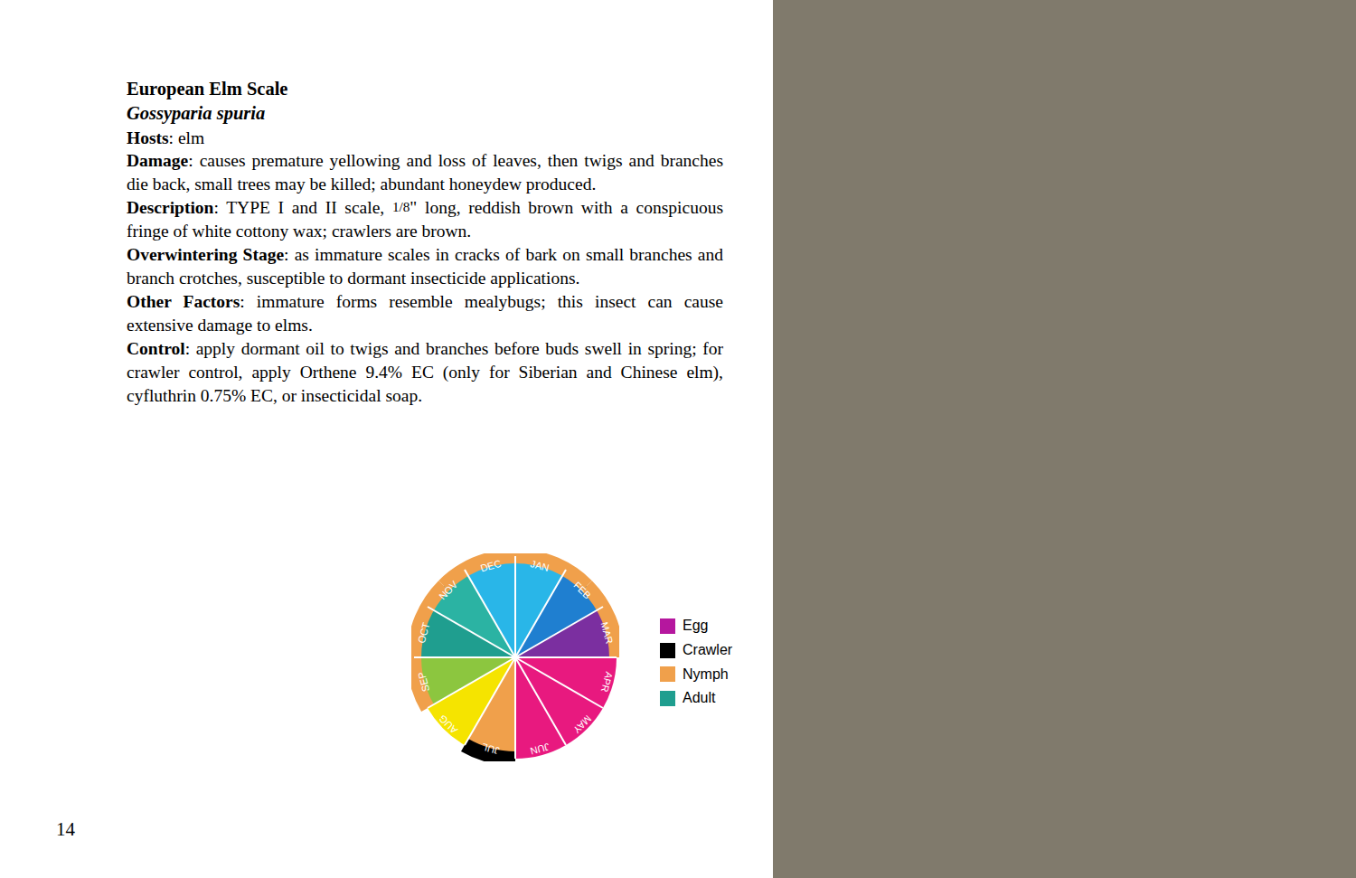European Elm Scale
Gossyparia spuria
Hosts: elm
Damage: causes premature yellowing and loss of leaves, then twigs and branches die back, small trees may be killed; abundant honeydew produced.
Description: TYPE I and II scale, 1/8" long, reddish brown with a conspicuous fringe of white cottony wax; crawlers are brown.
Overwintering Stage: as immature scales in cracks of bark on small branches and branch crotches, susceptible to dormant insecticide applications.
Other Factors: immature forms resemble mealybugs; this insect can cause extensive damage to elms.
Control: apply dormant oil to twigs and branches before buds swell in spring; for crawler control, apply Orthene 9.4% EC (only for Siberian and Chinese elm), cyfluthrin 0.75% EC, or insecticidal soap.
JAN FEB MAR APR MAY JUN JUL AUG SEP OCT NOV DEC
Egg
Crawler
Nymph
Adult
14